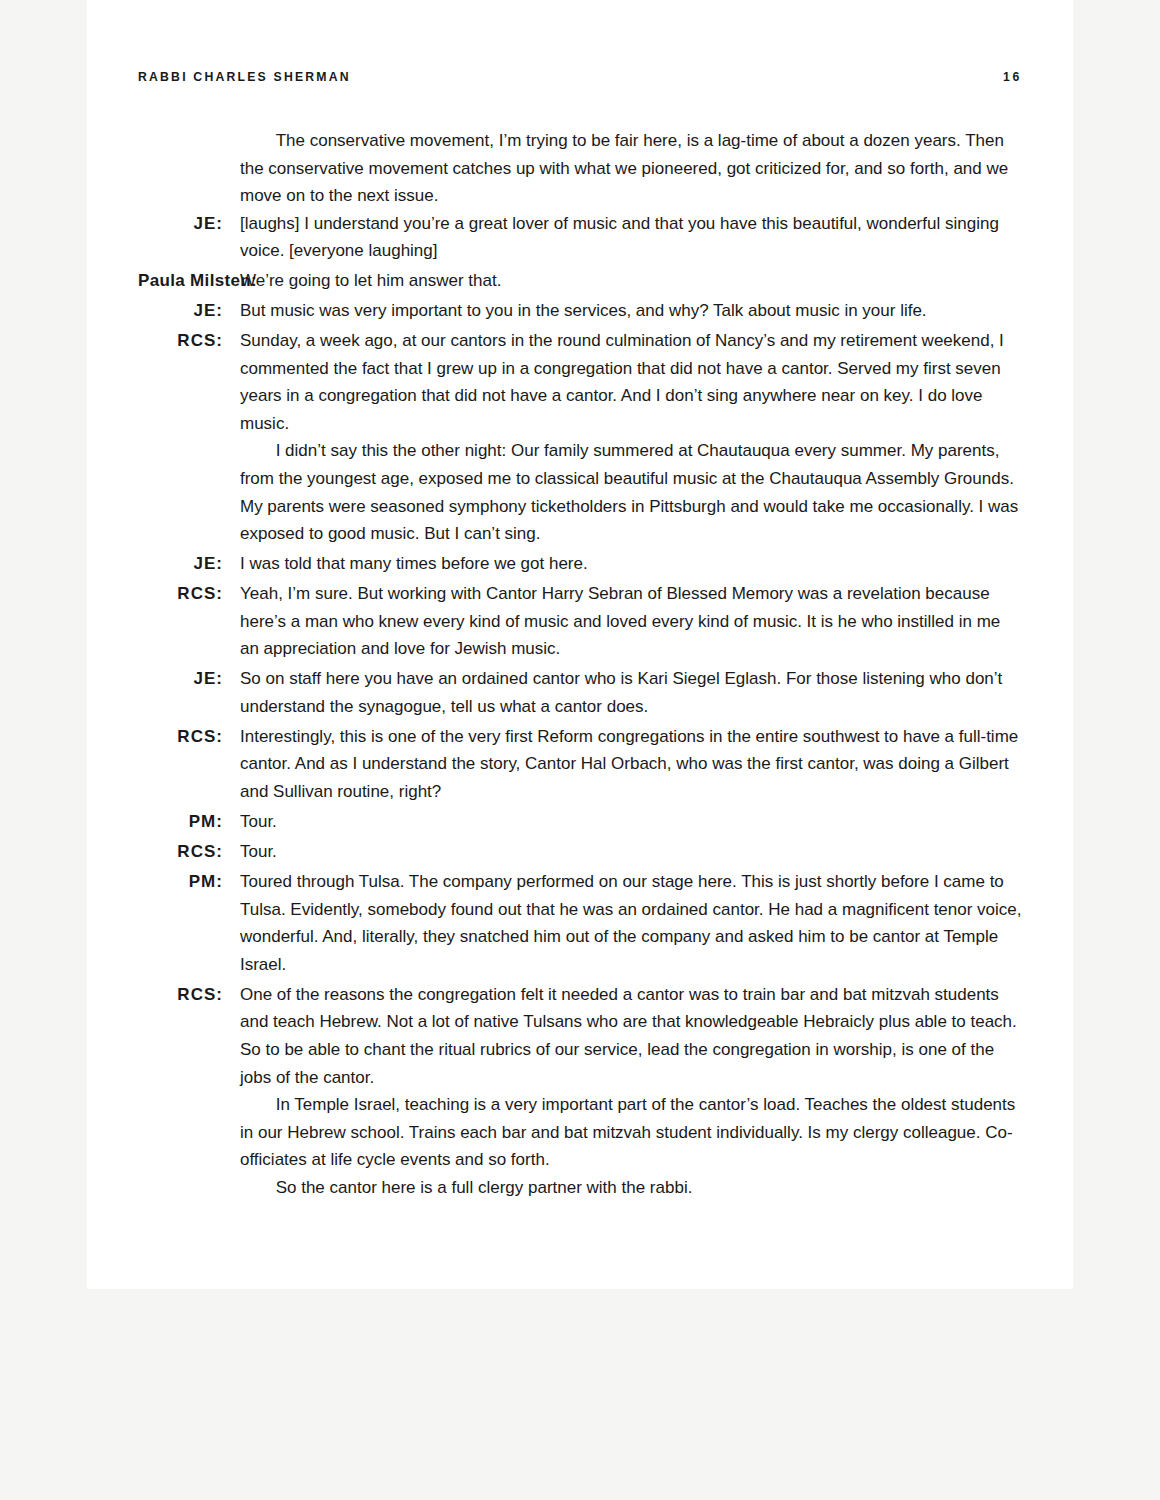Rabbi Charles Sherman 16
The conservative movement, I’m trying to be fair here, is a lag-time of about a dozen years. Then the conservative movement catches up with what we pioneered, got criticized for, and so forth, and we move on to the next issue.
JE:
[laughs] I understand you’re a great lover of music and that you have this beautiful, wonderful singing voice. [everyone laughing]
Paula Milsten:
We’re going to let him answer that.
JE:
But music was very important to you in the services, and why? Talk about music in your life.
RCS:
Sunday, a week ago, at our cantors in the round culmination of Nancy’s and my retirement weekend, I commented the fact that I grew up in a congregation that did not have a cantor. Served my first seven years in a congregation that did not have a cantor. And I don’t sing anywhere near on key. I do love music.
I didn’t say this the other night: Our family summered at Chautauqua every summer. My parents, from the youngest age, exposed me to classical beautiful music at the Chautauqua Assembly Grounds. My parents were seasoned symphony ticketholders in Pittsburgh and would take me occasionally. I was exposed to good music. But I can’t sing.
JE:
I was told that many times before we got here.
RCS:
Yeah, I’m sure. But working with Cantor Harry Sebran of Blessed Memory was a revelation because here’s a man who knew every kind of music and loved every kind of music. It is he who instilled in me an appreciation and love for Jewish music.
JE:
So on staff here you have an ordained cantor who is Kari Siegel Eglash. For those listening who don’t understand the synagogue, tell us what a cantor does.
RCS:
Interestingly, this is one of the very first Reform congregations in the entire southwest to have a full-time cantor. And as I understand the story, Cantor Hal Orbach, who was the first cantor, was doing a Gilbert and Sullivan routine, right?
PM:
Tour.
RCS:
Tour.
PM:
Toured through Tulsa. The company performed on our stage here. This is just shortly before I came to Tulsa. Evidently, somebody found out that he was an ordained cantor. He had a magnificent tenor voice, wonderful. And, literally, they snatched him out of the company and asked him to be cantor at Temple Israel.
RCS:
One of the reasons the congregation felt it needed a cantor was to train bar and bat mitzvah students and teach Hebrew. Not a lot of native Tulsans who are that knowledgeable Hebraicly plus able to teach. So to be able to chant the ritual rubrics of our service, lead the congregation in worship, is one of the jobs of the cantor.
In Temple Israel, teaching is a very important part of the cantor’s load. Teaches the oldest students in our Hebrew school. Trains each bar and bat mitzvah student individually. Is my clergy colleague. Co-officiates at life cycle events and so forth.
So the cantor here is a full clergy partner with the rabbi.